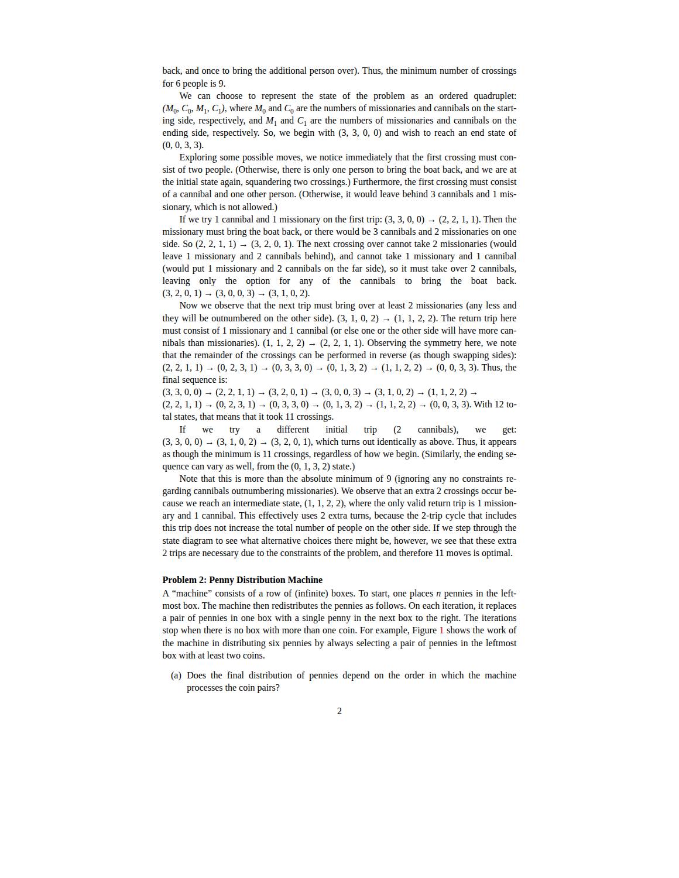back, and once to bring the additional person over). Thus, the minimum number of crossings for 6 people is 9.
We can choose to represent the state of the problem as an ordered quadruplet: (M0, C0, M1, C1), where M0 and C0 are the numbers of missionaries and cannibals on the starting side, respectively, and M1 and C1 are the numbers of missionaries and cannibals on the ending side, respectively. So, we begin with (3, 3, 0, 0) and wish to reach an end state of (0, 0, 3, 3).
Exploring some possible moves, we notice immediately that the first crossing must consist of two people. (Otherwise, there is only one person to bring the boat back, and we are at the initial state again, squandering two crossings.) Furthermore, the first crossing must consist of a cannibal and one other person. (Otherwise, it would leave behind 3 cannibals and 1 missionary, which is not allowed.)
If we try 1 cannibal and 1 missionary on the first trip: (3, 3, 0, 0) → (2, 2, 1, 1). Then the missionary must bring the boat back, or there would be 3 cannibals and 2 missionaries on one side. So (2, 2, 1, 1) → (3, 2, 0, 1). The next crossing over cannot take 2 missionaries (would leave 1 missionary and 2 cannibals behind), and cannot take 1 missionary and 1 cannibal (would put 1 missionary and 2 cannibals on the far side), so it must take over 2 cannibals, leaving only the option for any of the cannibals to bring the boat back. (3, 2, 0, 1) → (3, 0, 0, 3) → (3, 1, 0, 2).
Now we observe that the next trip must bring over at least 2 missionaries (any less and they will be outnumbered on the other side). (3, 1, 0, 2) → (1, 1, 2, 2). The return trip here must consist of 1 missionary and 1 cannibal (or else one or the other side will have more cannibals than missionaries). (1, 1, 2, 2) → (2, 2, 1, 1). Observing the symmetry here, we note that the remainder of the crossings can be performed in reverse (as though swapping sides): (2, 2, 1, 1) → (0, 2, 3, 1) → (0, 3, 3, 0) → (0, 1, 3, 2) → (1, 1, 2, 2) → (0, 0, 3, 3). Thus, the final sequence is:
(3, 3, 0, 0) → (2, 2, 1, 1) → (3, 2, 0, 1) → (3, 0, 0, 3) → (3, 1, 0, 2) → (1, 1, 2, 2) →
(2, 2, 1, 1) → (0, 2, 3, 1) → (0, 3, 3, 0) → (0, 1, 3, 2) → (1, 1, 2, 2) → (0, 0, 3, 3). With 12 total states, that means that it took 11 crossings.
If we try a different initial trip (2 cannibals), we get: (3, 3, 0, 0) → (3, 1, 0, 2) → (3, 2, 0, 1), which turns out identically as above. Thus, it appears as though the minimum is 11 crossings, regardless of how we begin. (Similarly, the ending sequence can vary as well, from the (0, 1, 3, 2) state.)
Note that this is more than the absolute minimum of 9 (ignoring any no constraints regarding cannibals outnumbering missionaries). We observe that an extra 2 crossings occur because we reach an intermediate state, (1, 1, 2, 2), where the only valid return trip is 1 missionary and 1 cannibal. This effectively uses 2 extra turns, because the 2-trip cycle that includes this trip does not increase the total number of people on the other side. If we step through the state diagram to see what alternative choices there might be, however, we see that these extra 2 trips are necessary due to the constraints of the problem, and therefore 11 moves is optimal.
Problem 2: Penny Distribution Machine
A “machine” consists of a row of (infinite) boxes. To start, one places n pennies in the leftmost box. The machine then redistributes the pennies as follows. On each iteration, it replaces a pair of pennies in one box with a single penny in the next box to the right. The iterations stop when there is no box with more than one coin. For example, Figure 1 shows the work of the machine in distributing six pennies by always selecting a pair of pennies in the leftmost box with at least two coins.
(a) Does the final distribution of pennies depend on the order in which the machine processes the coin pairs?
2